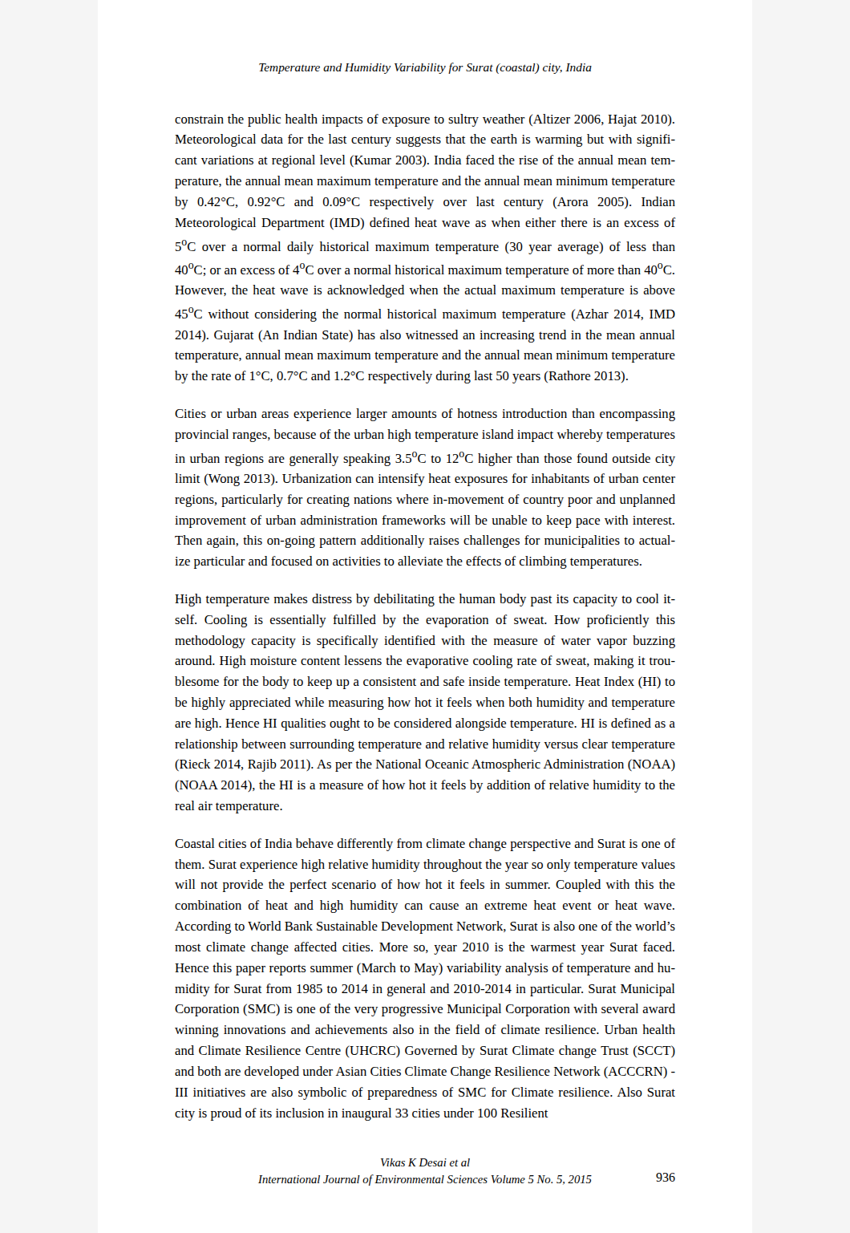Temperature and Humidity Variability for Surat (coastal) city, India
constrain the public health impacts of exposure to sultry weather (Altizer 2006, Hajat 2010). Meteorological data for the last century suggests that the earth is warming but with significant variations at regional level (Kumar 2003). India faced the rise of the annual mean temperature, the annual mean maximum temperature and the annual mean minimum temperature by 0.42°C, 0.92°C and 0.09°C respectively over last century (Arora 2005). Indian Meteorological Department (IMD) defined heat wave as when either there is an excess of 5oC over a normal daily historical maximum temperature (30 year average) of less than 40oC; or an excess of 4oC over a normal historical maximum temperature of more than 40oC. However, the heat wave is acknowledged when the actual maximum temperature is above 45oC without considering the normal historical maximum temperature (Azhar 2014, IMD 2014). Gujarat (An Indian State) has also witnessed an increasing trend in the mean annual temperature, annual mean maximum temperature and the annual mean minimum temperature by the rate of 1°C, 0.7°C and 1.2°C respectively during last 50 years (Rathore 2013).
Cities or urban areas experience larger amounts of hotness introduction than encompassing provincial ranges, because of the urban high temperature island impact whereby temperatures in urban regions are generally speaking 3.5oC to 12oC higher than those found outside city limit (Wong 2013). Urbanization can intensify heat exposures for inhabitants of urban center regions, particularly for creating nations where in-movement of country poor and unplanned improvement of urban administration frameworks will be unable to keep pace with interest. Then again, this on-going pattern additionally raises challenges for municipalities to actualize particular and focused on activities to alleviate the effects of climbing temperatures.
High temperature makes distress by debilitating the human body past its capacity to cool itself. Cooling is essentially fulfilled by the evaporation of sweat. How proficiently this methodology capacity is specifically identified with the measure of water vapor buzzing around. High moisture content lessens the evaporative cooling rate of sweat, making it troublesome for the body to keep up a consistent and safe inside temperature. Heat Index (HI) to be highly appreciated while measuring how hot it feels when both humidity and temperature are high. Hence HI qualities ought to be considered alongside temperature. HI is defined as a relationship between surrounding temperature and relative humidity versus clear temperature (Rieck 2014, Rajib 2011). As per the National Oceanic Atmospheric Administration (NOAA) (NOAA 2014), the HI is a measure of how hot it feels by addition of relative humidity to the real air temperature.
Coastal cities of India behave differently from climate change perspective and Surat is one of them. Surat experience high relative humidity throughout the year so only temperature values will not provide the perfect scenario of how hot it feels in summer. Coupled with this the combination of heat and high humidity can cause an extreme heat event or heat wave. According to World Bank Sustainable Development Network, Surat is also one of the world’s most climate change affected cities. More so, year 2010 is the warmest year Surat faced. Hence this paper reports summer (March to May) variability analysis of temperature and humidity for Surat from 1985 to 2014 in general and 2010-2014 in particular. Surat Municipal Corporation (SMC) is one of the very progressive Municipal Corporation with several award winning innovations and achievements also in the field of climate resilience. Urban health and Climate Resilience Centre (UHCRC) Governed by Surat Climate change Trust (SCCT) and both are developed under Asian Cities Climate Change Resilience Network (ACCCRN) - III initiatives are also symbolic of preparedness of SMC for Climate resilience. Also Surat city is proud of its inclusion in inaugural 33 cities under 100 Resilient
Vikas K Desai et al
International Journal of Environmental Sciences Volume 5 No. 5, 2015
936